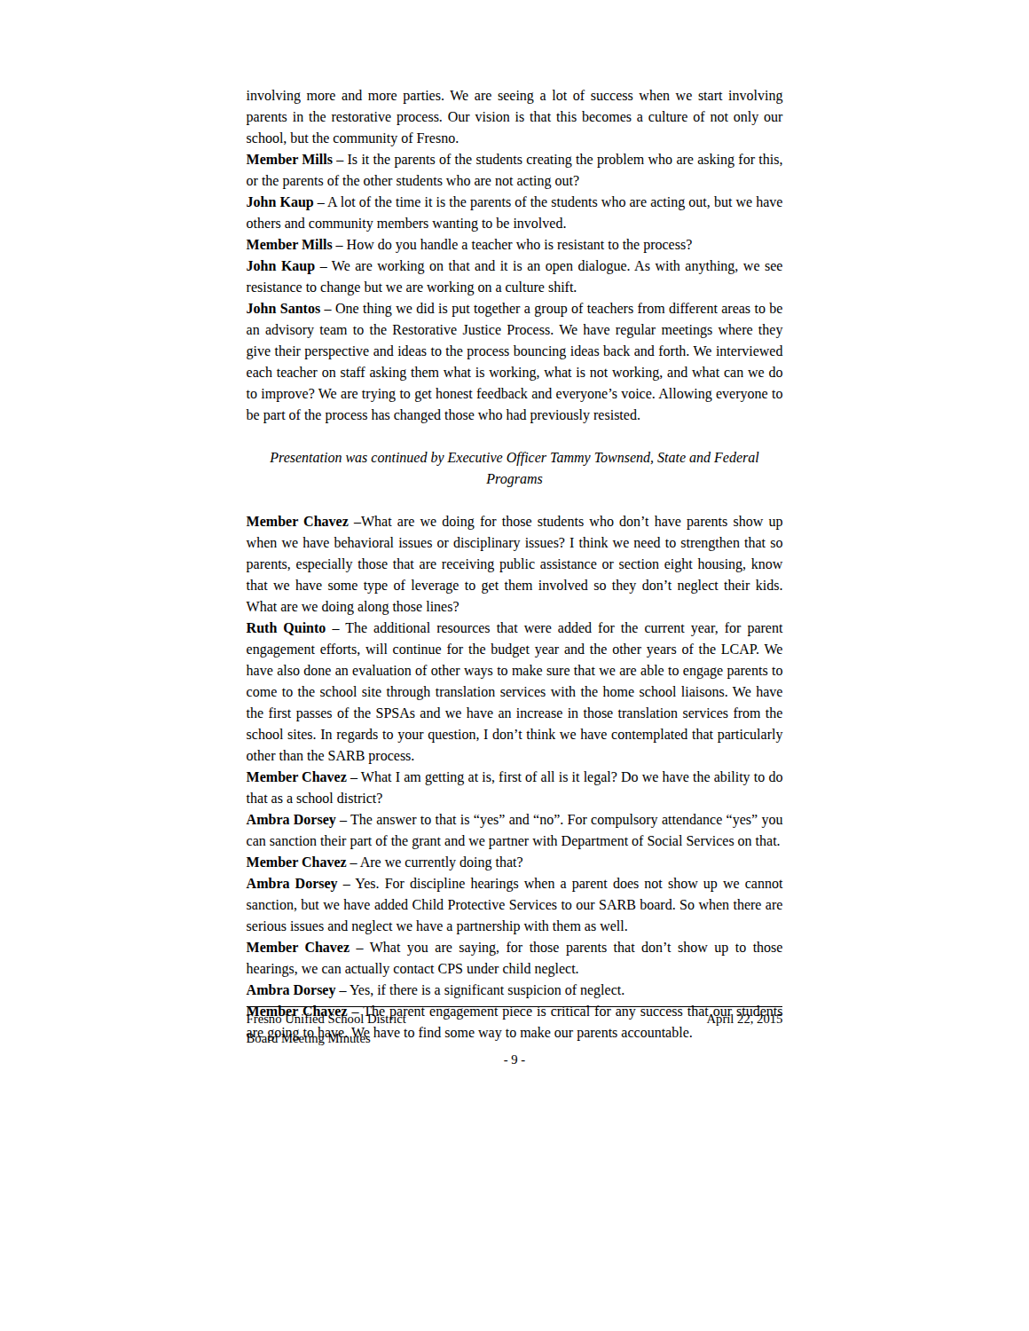involving more and more parties. We are seeing a lot of success when we start involving parents in the restorative process. Our vision is that this becomes a culture of not only our school, but the community of Fresno.
Member Mills – Is it the parents of the students creating the problem who are asking for this, or the parents of the other students who are not acting out?
John Kaup – A lot of the time it is the parents of the students who are acting out, but we have others and community members wanting to be involved.
Member Mills – How do you handle a teacher who is resistant to the process?
John Kaup – We are working on that and it is an open dialogue. As with anything, we see resistance to change but we are working on a culture shift.
John Santos – One thing we did is put together a group of teachers from different areas to be an advisory team to the Restorative Justice Process. We have regular meetings where they give their perspective and ideas to the process bouncing ideas back and forth. We interviewed each teacher on staff asking them what is working, what is not working, and what can we do to improve? We are trying to get honest feedback and everyone’s voice. Allowing everyone to be part of the process has changed those who had previously resisted.
Presentation was continued by Executive Officer Tammy Townsend, State and Federal Programs
Member Chavez –What are we doing for those students who don’t have parents show up when we have behavioral issues or disciplinary issues? I think we need to strengthen that so parents, especially those that are receiving public assistance or section eight housing, know that we have some type of leverage to get them involved so they don’t neglect their kids. What are we doing along those lines?
Ruth Quinto – The additional resources that were added for the current year, for parent engagement efforts, will continue for the budget year and the other years of the LCAP. We have also done an evaluation of other ways to make sure that we are able to engage parents to come to the school site through translation services with the home school liaisons. We have the first passes of the SPSAs and we have an increase in those translation services from the school sites. In regards to your question, I don’t think we have contemplated that particularly other than the SARB process.
Member Chavez – What I am getting at is, first of all is it legal? Do we have the ability to do that as a school district?
Ambra Dorsey – The answer to that is “yes” and “no”. For compulsory attendance “yes” you can sanction their part of the grant and we partner with Department of Social Services on that.
Member Chavez – Are we currently doing that?
Ambra Dorsey – Yes. For discipline hearings when a parent does not show up we cannot sanction, but we have added Child Protective Services to our SARB board. So when there are serious issues and neglect we have a partnership with them as well.
Member Chavez – What you are saying, for those parents that don’t show up to those hearings, we can actually contact CPS under child neglect.
Ambra Dorsey – Yes, if there is a significant suspicion of neglect.
Member Chavez – The parent engagement piece is critical for any success that our students are going to have. We have to find some way to make our parents accountable.
Fresno Unified School District April 22, 2015
Board Meeting Minutes
- 9 -